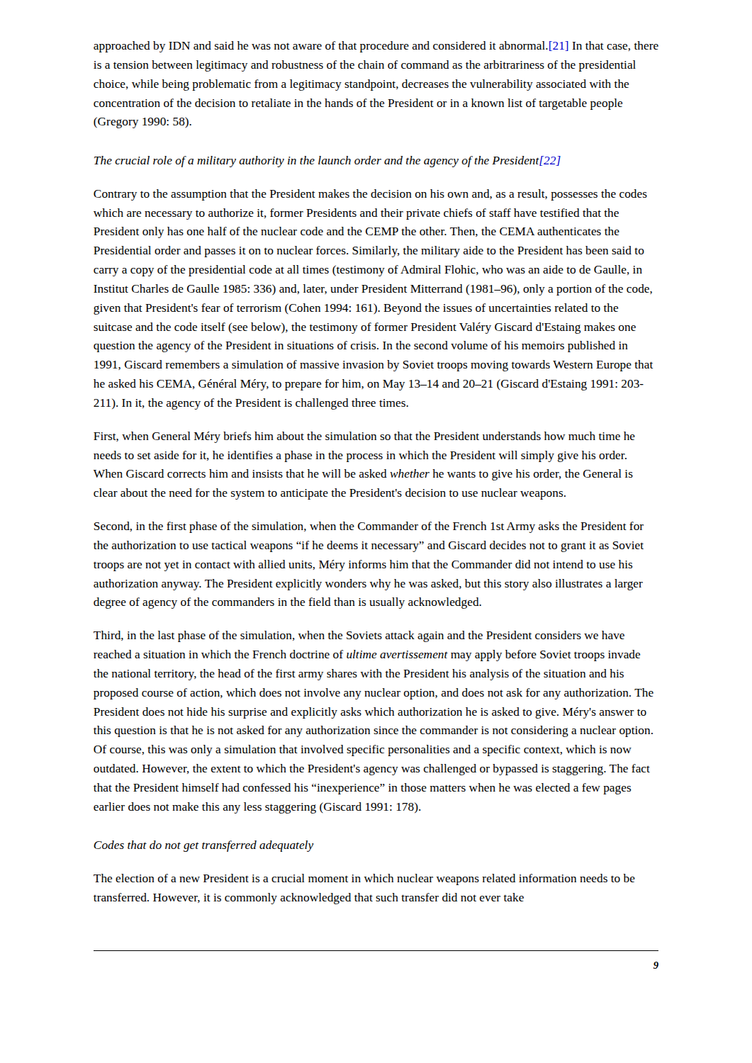approached by IDN and said he was not aware of that procedure and considered it abnormal.[21] In that case, there is a tension between legitimacy and robustness of the chain of command as the arbitrariness of the presidential choice, while being problematic from a legitimacy standpoint, decreases the vulnerability associated with the concentration of the decision to retaliate in the hands of the President or in a known list of targetable people (Gregory 1990: 58).
The crucial role of a military authority in the launch order and the agency of the President[22]
Contrary to the assumption that the President makes the decision on his own and, as a result, possesses the codes which are necessary to authorize it, former Presidents and their private chiefs of staff have testified that the President only has one half of the nuclear code and the CEMP the other. Then, the CEMA authenticates the Presidential order and passes it on to nuclear forces. Similarly, the military aide to the President has been said to carry a copy of the presidential code at all times (testimony of Admiral Flohic, who was an aide to de Gaulle, in Institut Charles de Gaulle 1985: 336) and, later, under President Mitterrand (1981–96), only a portion of the code, given that President's fear of terrorism (Cohen 1994: 161). Beyond the issues of uncertainties related to the suitcase and the code itself (see below), the testimony of former President Valéry Giscard d'Estaing makes one question the agency of the President in situations of crisis. In the second volume of his memoirs published in 1991, Giscard remembers a simulation of massive invasion by Soviet troops moving towards Western Europe that he asked his CEMA, Général Méry, to prepare for him, on May 13–14 and 20–21 (Giscard d'Estaing 1991: 203-211). In it, the agency of the President is challenged three times.
First, when General Méry briefs him about the simulation so that the President understands how much time he needs to set aside for it, he identifies a phase in the process in which the President will simply give his order. When Giscard corrects him and insists that he will be asked whether he wants to give his order, the General is clear about the need for the system to anticipate the President's decision to use nuclear weapons.
Second, in the first phase of the simulation, when the Commander of the French 1st Army asks the President for the authorization to use tactical weapons “if he deems it necessary” and Giscard decides not to grant it as Soviet troops are not yet in contact with allied units, Méry informs him that the Commander did not intend to use his authorization anyway. The President explicitly wonders why he was asked, but this story also illustrates a larger degree of agency of the commanders in the field than is usually acknowledged.
Third, in the last phase of the simulation, when the Soviets attack again and the President considers we have reached a situation in which the French doctrine of ultime avertissement may apply before Soviet troops invade the national territory, the head of the first army shares with the President his analysis of the situation and his proposed course of action, which does not involve any nuclear option, and does not ask for any authorization. The President does not hide his surprise and explicitly asks which authorization he is asked to give. Méry's answer to this question is that he is not asked for any authorization since the commander is not considering a nuclear option. Of course, this was only a simulation that involved specific personalities and a specific context, which is now outdated. However, the extent to which the President's agency was challenged or bypassed is staggering. The fact that the President himself had confessed his “inexperience” in those matters when he was elected a few pages earlier does not make this any less staggering (Giscard 1991: 178).
Codes that do not get transferred adequately
The election of a new President is a crucial moment in which nuclear weapons related information needs to be transferred. However, it is commonly acknowledged that such transfer did not ever take
9